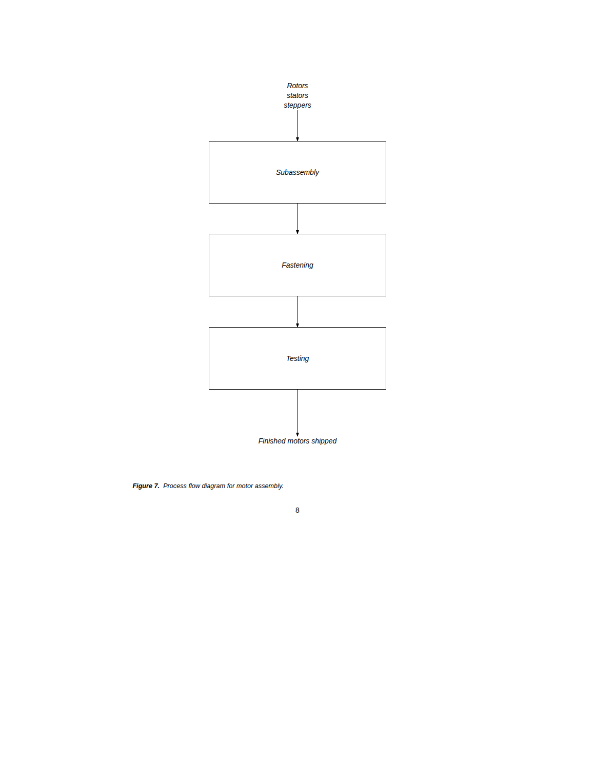Rotors
stators
steppers
Subassembly
Fastening
Testing
Finished motors shipped
Figure 7. Process flow diagram for motor assembly.
8